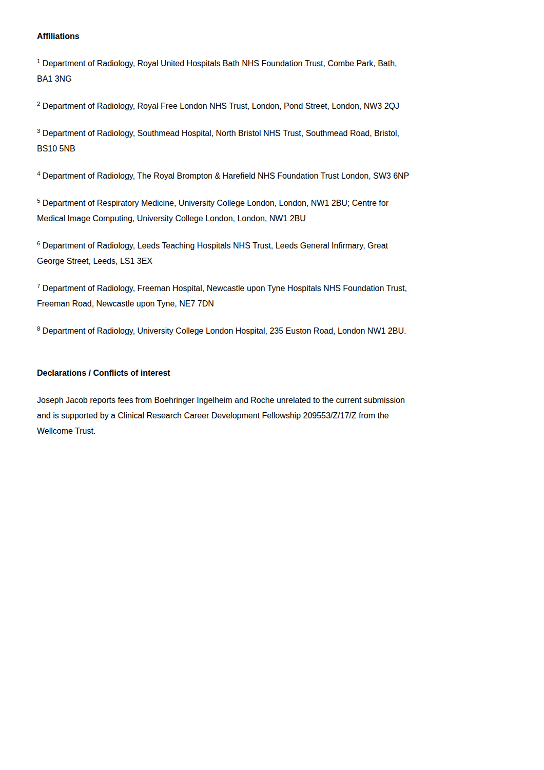Affiliations
1 Department of Radiology, Royal United Hospitals Bath NHS Foundation Trust, Combe Park, Bath, BA1 3NG
2 Department of Radiology, Royal Free London NHS Trust, London, Pond Street, London, NW3 2QJ
3 Department of Radiology, Southmead Hospital, North Bristol NHS Trust, Southmead Road, Bristol, BS10 5NB
4 Department of Radiology, The Royal Brompton & Harefield NHS Foundation Trust London, SW3 6NP
5 Department of Respiratory Medicine, University College London, London, NW1 2BU; Centre for Medical Image Computing, University College London, London, NW1 2BU
6 Department of Radiology, Leeds Teaching Hospitals NHS Trust, Leeds General Infirmary, Great George Street, Leeds, LS1 3EX
7 Department of Radiology, Freeman Hospital, Newcastle upon Tyne Hospitals NHS Foundation Trust, Freeman Road, Newcastle upon Tyne, NE7 7DN
8 Department of Radiology, University College London Hospital, 235 Euston Road, London NW1 2BU.
Declarations / Conflicts of interest
Joseph Jacob reports fees from Boehringer Ingelheim and Roche unrelated to the current submission and is supported by a Clinical Research Career Development Fellowship 209553/Z/17/Z from the Wellcome Trust.